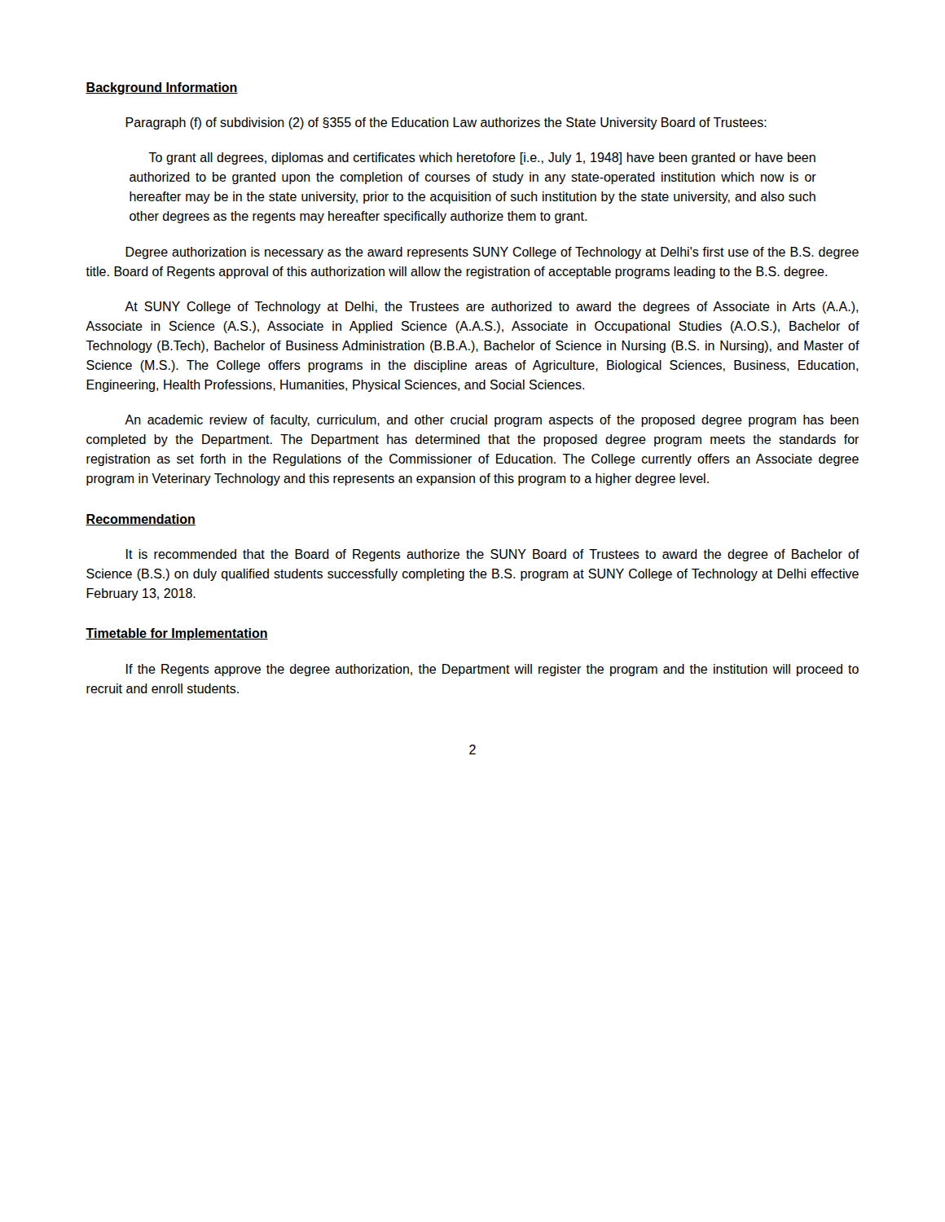Background Information
Paragraph (f) of subdivision (2) of §355 of the Education Law authorizes the State University Board of Trustees:
To grant all degrees, diplomas and certificates which heretofore [i.e., July 1, 1948] have been granted or have been authorized to be granted upon the completion of courses of study in any state-operated institution which now is or hereafter may be in the state university, prior to the acquisition of such institution by the state university, and also such other degrees as the regents may hereafter specifically authorize them to grant.
Degree authorization is necessary as the award represents SUNY College of Technology at Delhi's first use of the B.S. degree title. Board of Regents approval of this authorization will allow the registration of acceptable programs leading to the B.S. degree.
At SUNY College of Technology at Delhi, the Trustees are authorized to award the degrees of Associate in Arts (A.A.), Associate in Science (A.S.), Associate in Applied Science (A.A.S.), Associate in Occupational Studies (A.O.S.), Bachelor of Technology (B.Tech), Bachelor of Business Administration (B.B.A.), Bachelor of Science in Nursing (B.S. in Nursing), and Master of Science (M.S.). The College offers programs in the discipline areas of Agriculture, Biological Sciences, Business, Education, Engineering, Health Professions, Humanities, Physical Sciences, and Social Sciences.
An academic review of faculty, curriculum, and other crucial program aspects of the proposed degree program has been completed by the Department. The Department has determined that the proposed degree program meets the standards for registration as set forth in the Regulations of the Commissioner of Education. The College currently offers an Associate degree program in Veterinary Technology and this represents an expansion of this program to a higher degree level.
Recommendation
It is recommended that the Board of Regents authorize the SUNY Board of Trustees to award the degree of Bachelor of Science (B.S.) on duly qualified students successfully completing the B.S. program at SUNY College of Technology at Delhi effective February 13, 2018.
Timetable for Implementation
If the Regents approve the degree authorization, the Department will register the program and the institution will proceed to recruit and enroll students.
2